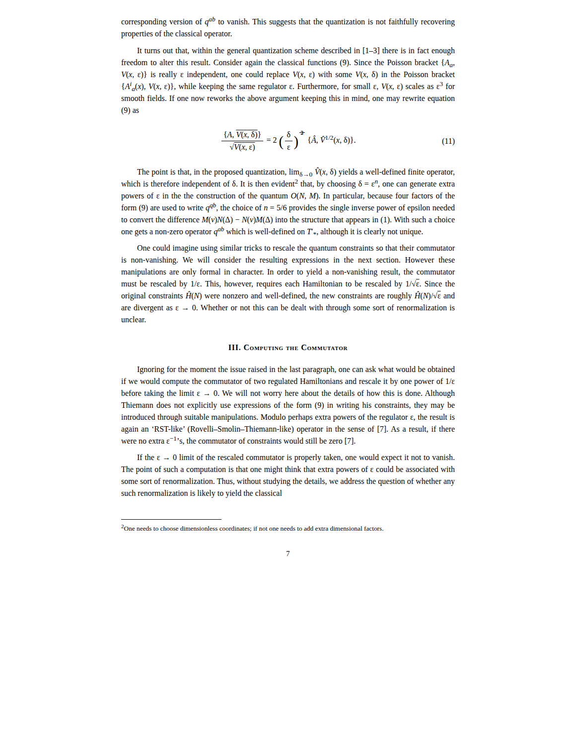corresponding version of qab to vanish. This suggests that the quantization is not faithfully recovering properties of the classical operator.
It turns out that, within the general quantization scheme described in [1–3] there is in fact enough freedom to alter this result. Consider again the classical functions (9). Since the Poisson bracket {Aa, V(x, ε)} is really ε independent, one could replace V(x, ε) with some V(x, δ) in the Poisson bracket {Aia(x), V(x, ε)}, while keeping the same regulator ε. Furthermore, for small ε, V(x, ε) scales as ε3 for smooth fields. If one now reworks the above argument keeping this in mind, one may rewrite equation (9) as
{A, V(x, δ)} √V(x, ε) = 2 (δε)32 {Â, V̂1/2(x, δ)}. (11)
The point is that, in the proposed quantization, limδ→0 V̂(x, δ) yields a well-defined finite operator, which is therefore independent of δ. It is then evident2 that, by choosing δ = εn, one can generate extra powers of ε in the the construction of the quantum O(N, M). In particular, because four factors of the form (9) are used to write qqb, the choice of n = 5/6 provides the single inverse power of epsilon needed to convert the difference M(v)N(Δ) − N(v)M(Δ) into the structure that appears in (1). With such a choice one gets a non-zero operator qab which is well-defined on T′*, although it is clearly not unique.
One could imagine using similar tricks to rescale the quantum constraints so that their commutator is non-vanishing. We will consider the resulting expressions in the next section. However these manipulations are only formal in character. In order to yield a non-vanishing result, the commutator must be rescaled by 1/ε. This, however, requires each Hamiltonian to be rescaled by 1/√ε. Since the original constraints Ĥ(N) were nonzero and well-defined, the new constraints are roughly Ĥ(N)/√ε and are divergent as ε → 0. Whether or not this can be dealt with through some sort of renormalization is unclear.
III. Computing the Commutator
Ignoring for the moment the issue raised in the last paragraph, one can ask what would be obtained if we would compute the commutator of two regulated Hamiltonians and rescale it by one power of 1/ε before taking the limit ε → 0. We will not worry here about the details of how this is done. Although Thiemann does not explicitly use expressions of the form (9) in writing his constraints, they may be introduced through suitable manipulations. Modulo perhaps extra powers of the regulator ε, the result is again an ‘RST-like’ (Rovelli–Smolin–Thiemann-like) operator in the sense of [7]. As a result, if there were no extra ε−1’s, the commutator of constraints would still be zero [7].
If the ε → 0 limit of the rescaled commutator is properly taken, one would expect it not to vanish. The point of such a computation is that one might think that extra powers of ε could be associated with some sort of renormalization. Thus, without studying the details, we address the question of whether any such renormalization is likely to yield the classical
2One needs to choose dimensionless coordinates; if not one needs to add extra dimensional factors.
7